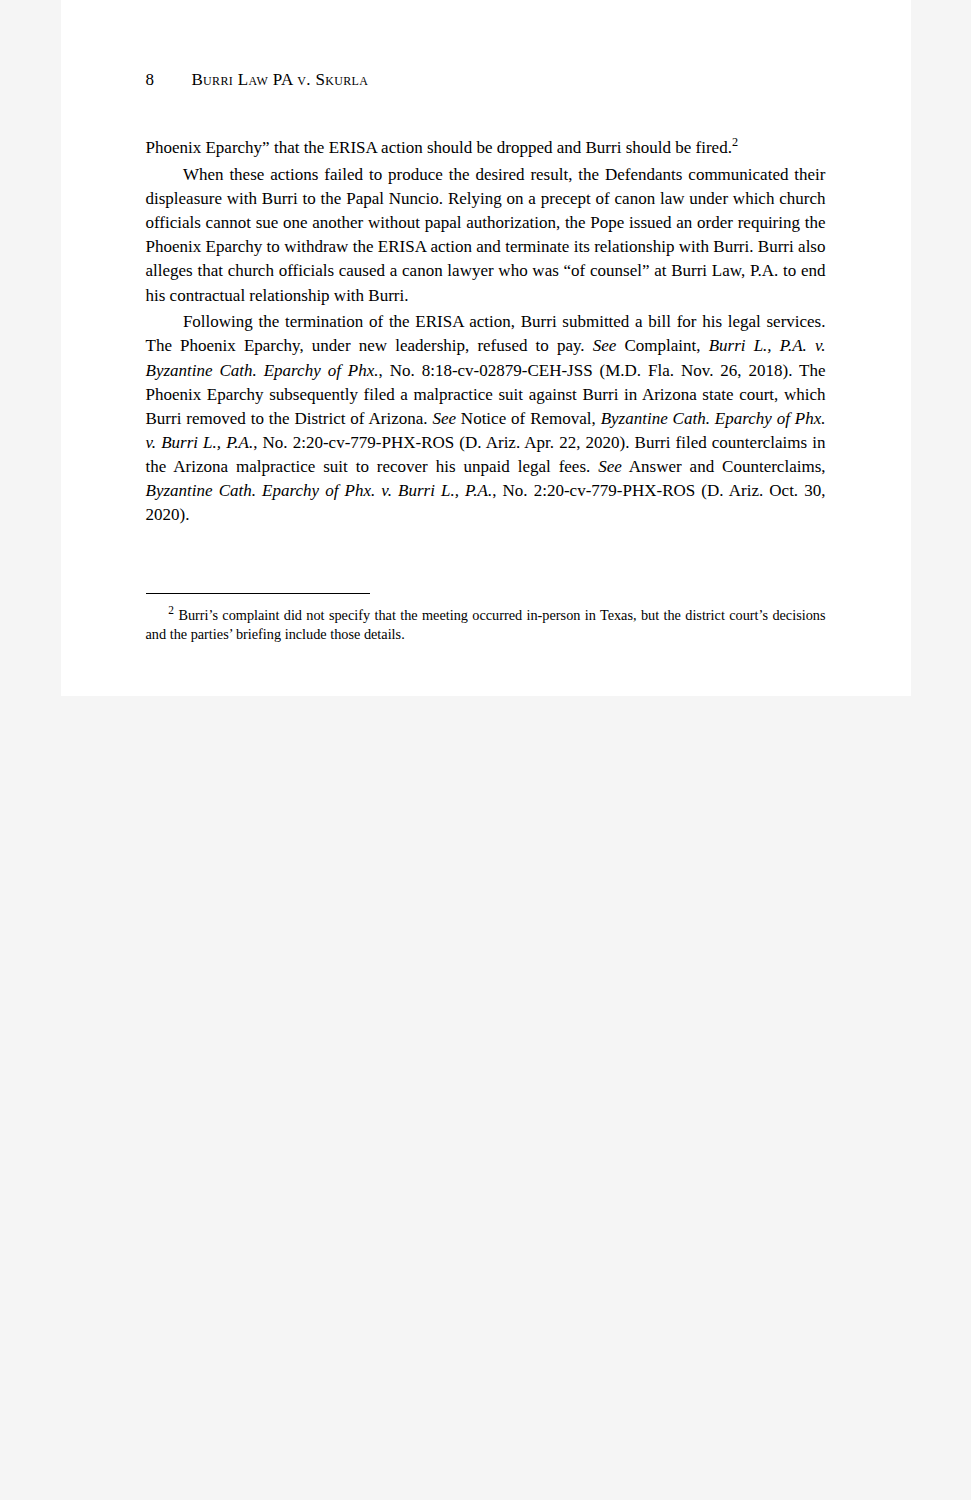8 Burri Law PA v. Skurla
Phoenix Eparchy” that the ERISA action should be dropped and Burri should be fired.2
When these actions failed to produce the desired result, the Defendants communicated their displeasure with Burri to the Papal Nuncio. Relying on a precept of canon law under which church officials cannot sue one another without papal authorization, the Pope issued an order requiring the Phoenix Eparchy to withdraw the ERISA action and terminate its relationship with Burri. Burri also alleges that church officials caused a canon lawyer who was “of counsel” at Burri Law, P.A. to end his contractual relationship with Burri.
Following the termination of the ERISA action, Burri submitted a bill for his legal services. The Phoenix Eparchy, under new leadership, refused to pay. See Complaint, Burri L., P.A. v. Byzantine Cath. Eparchy of Phx., No. 8:18-cv-02879-CEH-JSS (M.D. Fla. Nov. 26, 2018). The Phoenix Eparchy subsequently filed a malpractice suit against Burri in Arizona state court, which Burri removed to the District of Arizona. See Notice of Removal, Byzantine Cath. Eparchy of Phx. v. Burri L., P.A., No. 2:20-cv-779-PHX-ROS (D. Ariz. Apr. 22, 2020). Burri filed counterclaims in the Arizona malpractice suit to recover his unpaid legal fees. See Answer and Counterclaims, Byzantine Cath. Eparchy of Phx. v. Burri L., P.A., No. 2:20-cv-779-PHX-ROS (D. Ariz. Oct. 30, 2020).
2 Burri’s complaint did not specify that the meeting occurred in-person in Texas, but the district court’s decisions and the parties’ briefing include those details.